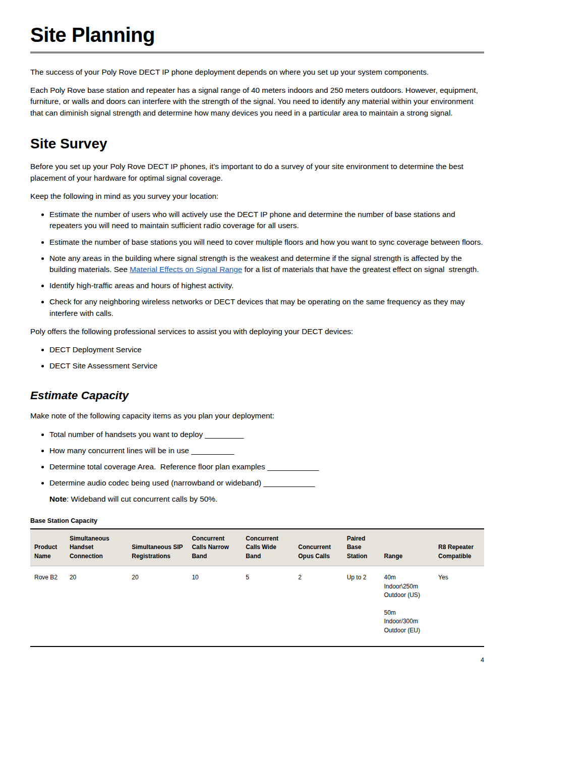Site Planning
The success of your Poly Rove DECT IP phone deployment depends on where you set up your system components.
Each Poly Rove base station and repeater has a signal range of 40 meters indoors and 250 meters outdoors. However, equipment, furniture, or walls and doors can interfere with the strength of the signal. You need to identify any material within your environment that can diminish signal strength and determine how many devices you need in a particular area to maintain a strong signal.
Site Survey
Before you set up your Poly Rove DECT IP phones, it’s important to do a survey of your site environment to determine the best placement of your hardware for optimal signal coverage.
Keep the following in mind as you survey your location:
Estimate the number of users who will actively use the DECT IP phone and determine the number of base stations and repeaters you will need to maintain sufficient radio coverage for all users.
Estimate the number of base stations you will need to cover multiple floors and how you want to sync coverage between floors.
Note any areas in the building where signal strength is the weakest and determine if the signal strength is affected by the building materials. See Material Effects on Signal Range for a list of materials that have the greatest effect on signal strength.
Identify high-traffic areas and hours of highest activity.
Check for any neighboring wireless networks or DECT devices that may be operating on the same frequency as they may interfere with calls.
Poly offers the following professional services to assist you with deploying your DECT devices:
DECT Deployment Service
DECT Site Assessment Service
Estimate Capacity
Make note of the following capacity items as you plan your deployment:
Total number of handsets you want to deploy _________
How many concurrent lines will be in use __________
Determine total coverage Area. Reference floor plan examples ____________
Determine audio codec being used (narrowband or wideband) ____________
Note: Wideband will cut concurrent calls by 50%.
Base Station Capacity
| Product Name | Simultaneous Handset Connection | Simultaneous SIP Registrations | Concurrent Calls Narrow Band | Concurrent Calls Wide Band | Concurrent Opus Calls | Paired Base Station | Range | R8 Repeater Compatible |
| --- | --- | --- | --- | --- | --- | --- | --- | --- |
| Rove B2 | 20 | 20 | 10 | 5 | 2 | Up to 2 | 40m Indoor\250m Outdoor (US) 50m Indoor/300m Outdoor (EU) | Yes |
4